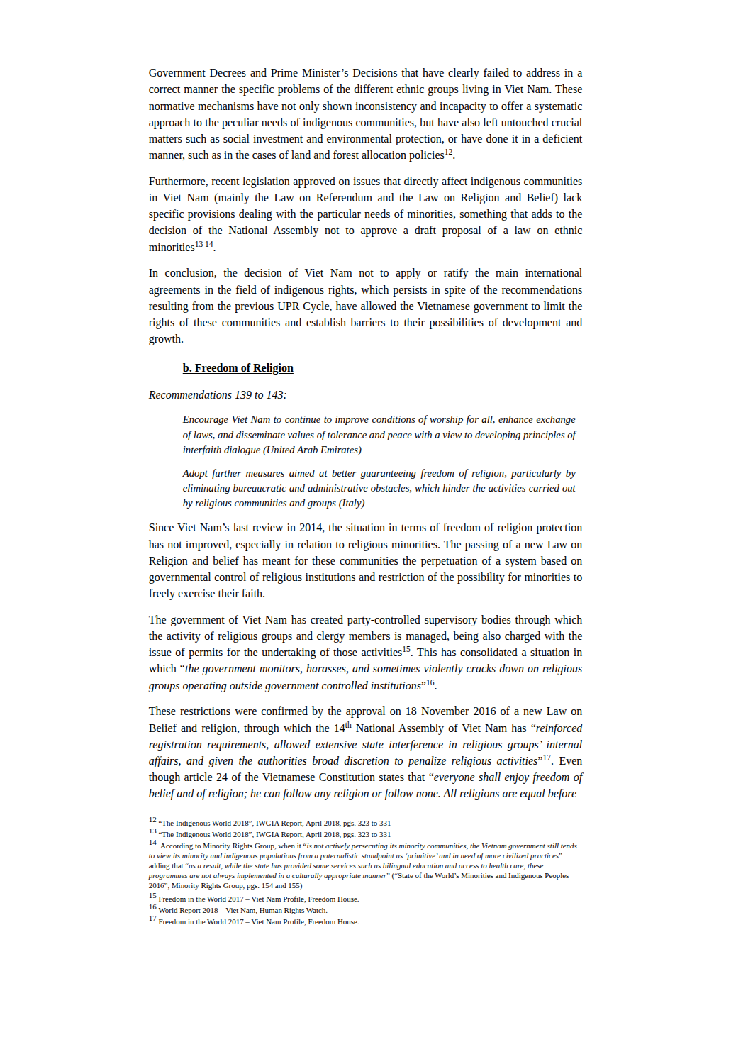Government Decrees and Prime Minister’s Decisions that have clearly failed to address in a correct manner the specific problems of the different ethnic groups living in Viet Nam. These normative mechanisms have not only shown inconsistency and incapacity to offer a systematic approach to the peculiar needs of indigenous communities, but have also left untouched crucial matters such as social investment and environmental protection, or have done it in a deficient manner, such as in the cases of land and forest allocation policies12.
Furthermore, recent legislation approved on issues that directly affect indigenous communities in Viet Nam (mainly the Law on Referendum and the Law on Religion and Belief) lack specific provisions dealing with the particular needs of minorities, something that adds to the decision of the National Assembly not to approve a draft proposal of a law on ethnic minorities13 14.
In conclusion, the decision of Viet Nam not to apply or ratify the main international agreements in the field of indigenous rights, which persists in spite of the recommendations resulting from the previous UPR Cycle, have allowed the Vietnamese government to limit the rights of these communities and establish barriers to their possibilities of development and growth.
b. Freedom of Religion
Recommendations 139 to 143:
Encourage Viet Nam to continue to improve conditions of worship for all, enhance exchange of laws, and disseminate values of tolerance and peace with a view to developing principles of interfaith dialogue (United Arab Emirates)
Adopt further measures aimed at better guaranteeing freedom of religion, particularly by eliminating bureaucratic and administrative obstacles, which hinder the activities carried out by religious communities and groups (Italy)
Since Viet Nam’s last review in 2014, the situation in terms of freedom of religion protection has not improved, especially in relation to religious minorities. The passing of a new Law on Religion and belief has meant for these communities the perpetuation of a system based on governmental control of religious institutions and restriction of the possibility for minorities to freely exercise their faith.
The government of Viet Nam has created party-controlled supervisory bodies through which the activity of religious groups and clergy members is managed, being also charged with the issue of permits for the undertaking of those activities15. This has consolidated a situation in which “the government monitors, harasses, and sometimes violently cracks down on religious groups operating outside government controlled institutions”16.
These restrictions were confirmed by the approval on 18 November 2016 of a new Law on Belief and religion, through which the 14th National Assembly of Viet Nam has “reinforced registration requirements, allowed extensive state interference in religious groups’ internal affairs, and given the authorities broad discretion to penalize religious activities”17. Even though article 24 of the Vietnamese Constitution states that “everyone shall enjoy freedom of belief and of religion; he can follow any religion or follow none. All religions are equal before
12“The Indigenous World 2018”, IWGIA Report, April 2018, pgs. 323 to 331
13“The Indigenous World 2018”, IWGIA Report, April 2018, pgs. 323 to 331
14 According to Minority Rights Group, when it “is not actively persecuting its minority communities, the Vietnam government still tends to view its minority and indigenous populations from a paternalistic standpoint as ‘primitive’ and in need of more civilized practices” adding that “as a result, while the state has provided some services such as bilingual education and access to health care, these programmes are not always implemented in a culturally appropriate manner” (“State of the World’s Minorities and Indigenous Peoples 2016”, Minority Rights Group, pgs. 154 and 155)
15 Freedom in the World 2017 – Viet Nam Profile, Freedom House.
16 World Report 2018 – Viet Nam, Human Rights Watch.
17 Freedom in the World 2017 – Viet Nam Profile, Freedom House.